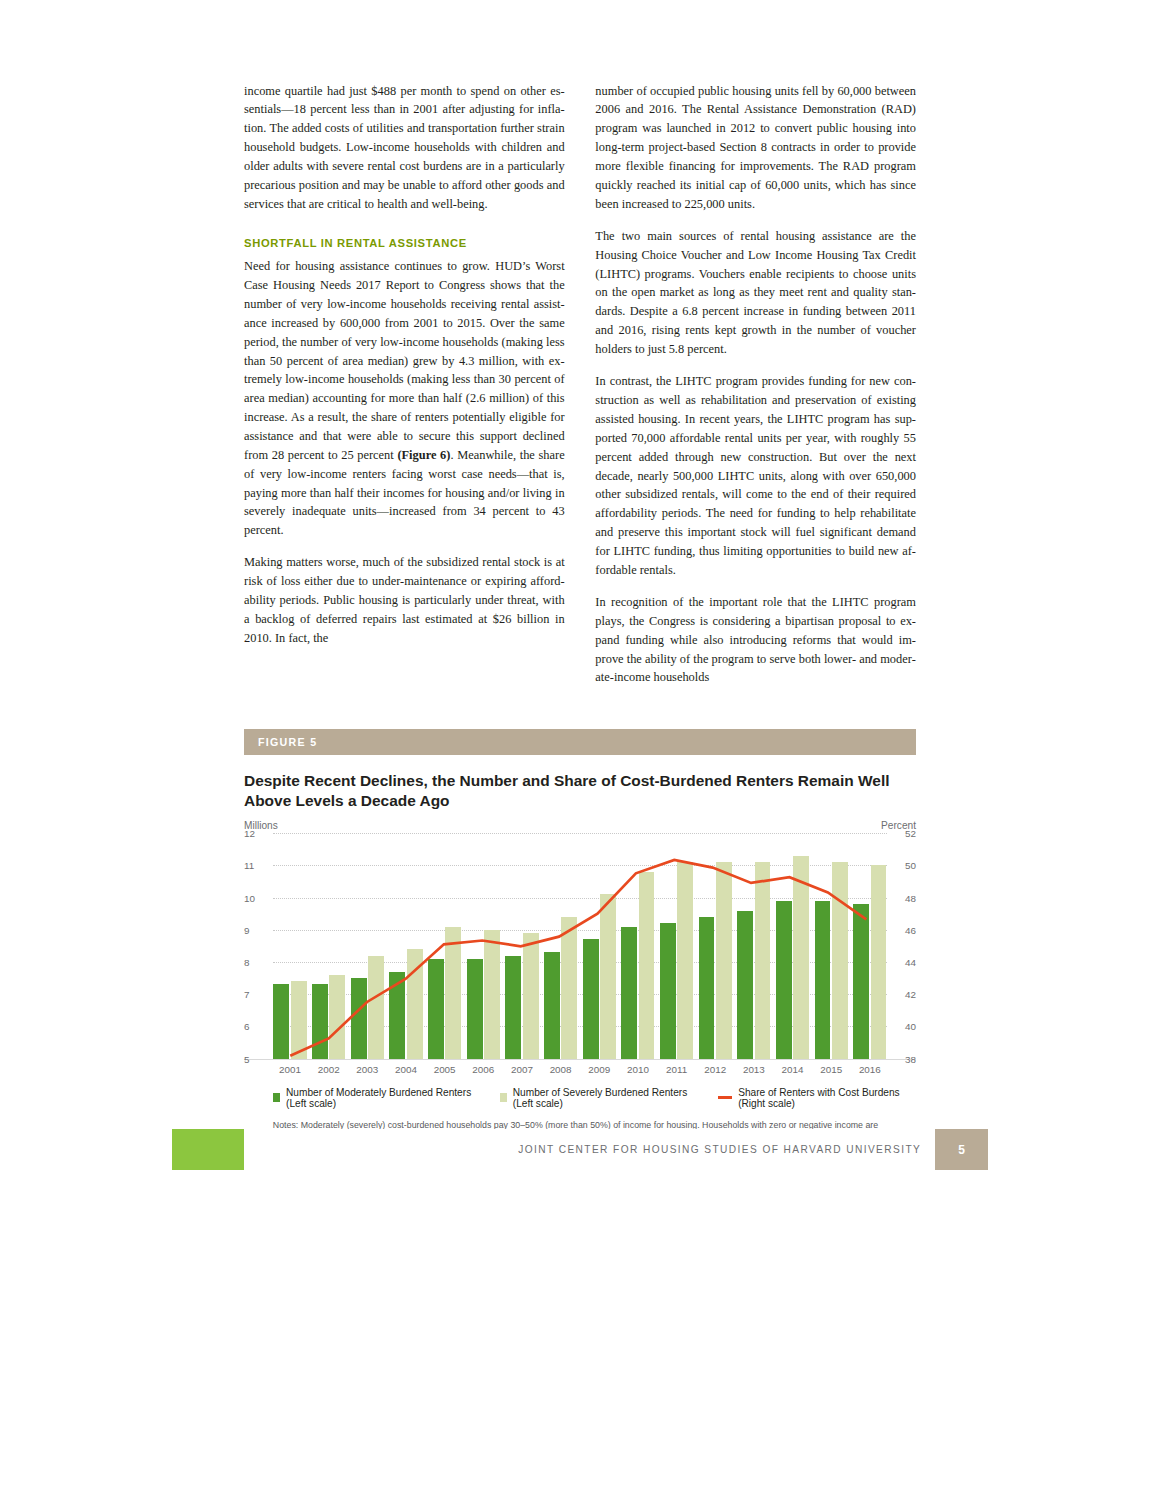income quartile had just $488 per month to spend on other essentials—18 percent less than in 2001 after adjusting for inflation. The added costs of utilities and transportation further strain household budgets. Low-income households with children and older adults with severe rental cost burdens are in a particularly precarious position and may be unable to afford other goods and services that are critical to health and well-being.
Shortfall in Rental Assistance
Need for housing assistance continues to grow. HUD’s Worst Case Housing Needs 2017 Report to Congress shows that the number of very low-income households receiving rental assistance increased by 600,000 from 2001 to 2015. Over the same period, the number of very low-income households (making less than 50 percent of area median) grew by 4.3 million, with extremely low-income households (making less than 30 percent of area median) accounting for more than half (2.6 million) of this increase. As a result, the share of renters potentially eligible for assistance and that were able to secure this support declined from 28 percent to 25 percent (Figure 6). Meanwhile, the share of very low-income renters facing worst case needs—that is, paying more than half their incomes for housing and/or living in severely inadequate units—increased from 34 percent to 43 percent.
Making matters worse, much of the subsidized rental stock is at risk of loss either due to under-maintenance or expiring affordability periods. Public housing is particularly under threat, with a backlog of deferred repairs last estimated at $26 billion in 2010. In fact, the
number of occupied public housing units fell by 60,000 between 2006 and 2016. The Rental Assistance Demonstration (RAD) program was launched in 2012 to convert public housing into long-term project-based Section 8 contracts in order to provide more flexible financing for improvements. The RAD program quickly reached its initial cap of 60,000 units, which has since been increased to 225,000 units.
The two main sources of rental housing assistance are the Housing Choice Voucher and Low Income Housing Tax Credit (LIHTC) programs. Vouchers enable recipients to choose units on the open market as long as they meet rent and quality standards. Despite a 6.8 percent increase in funding between 2011 and 2016, rising rents kept growth in the number of voucher holders to just 5.8 percent.
In contrast, the LIHTC program provides funding for new construction as well as rehabilitation and preservation of existing assisted housing. In recent years, the LIHTC program has supported 70,000 affordable rental units per year, with roughly 55 percent added through new construction. But over the next decade, nearly 500,000 LIHTC units, along with over 650,000 other subsidized rentals, will come to the end of their required affordability periods. The need for funding to help rehabilitate and preserve this important stock will fuel significant demand for LIHTC funding, thus limiting opportunities to build new affordable rentals.
In recognition of the important role that the LIHTC program plays, the Congress is considering a bipartisan proposal to expand funding while also introducing reforms that would improve the ability of the program to serve both lower- and moderate-income households
FIGURE 5
Despite Recent Declines, the Number and Share of Cost-Burdened Renters Remain Well Above Levels a Decade Ago
Millions Percent
12
11
10
9
8
7
6
5
52
50
48
46
44
42
40
38
2001200220032004200520062007200820092010201120122013201420152016
Number of Moderately Burdened Renters (Left scale)
Number of Severely Burdened Renters (Left scale)
Share of Renters with Cost Burdens (Right scale)
Notes: Moderately (severely) cost-burdened households pay 30–50% (more than 50%) of income for housing. Households with zero or negative income are assumed to have severe burdens,
while households paying no cash rent are assumed to be without burdens.
Source: JCHS tabulations of US Census Bureau, American Community Survey 1-Year Estimates.
JOINT CENTER FOR HOUSING STUDIES OF HARVARD UNIVERSITY
5